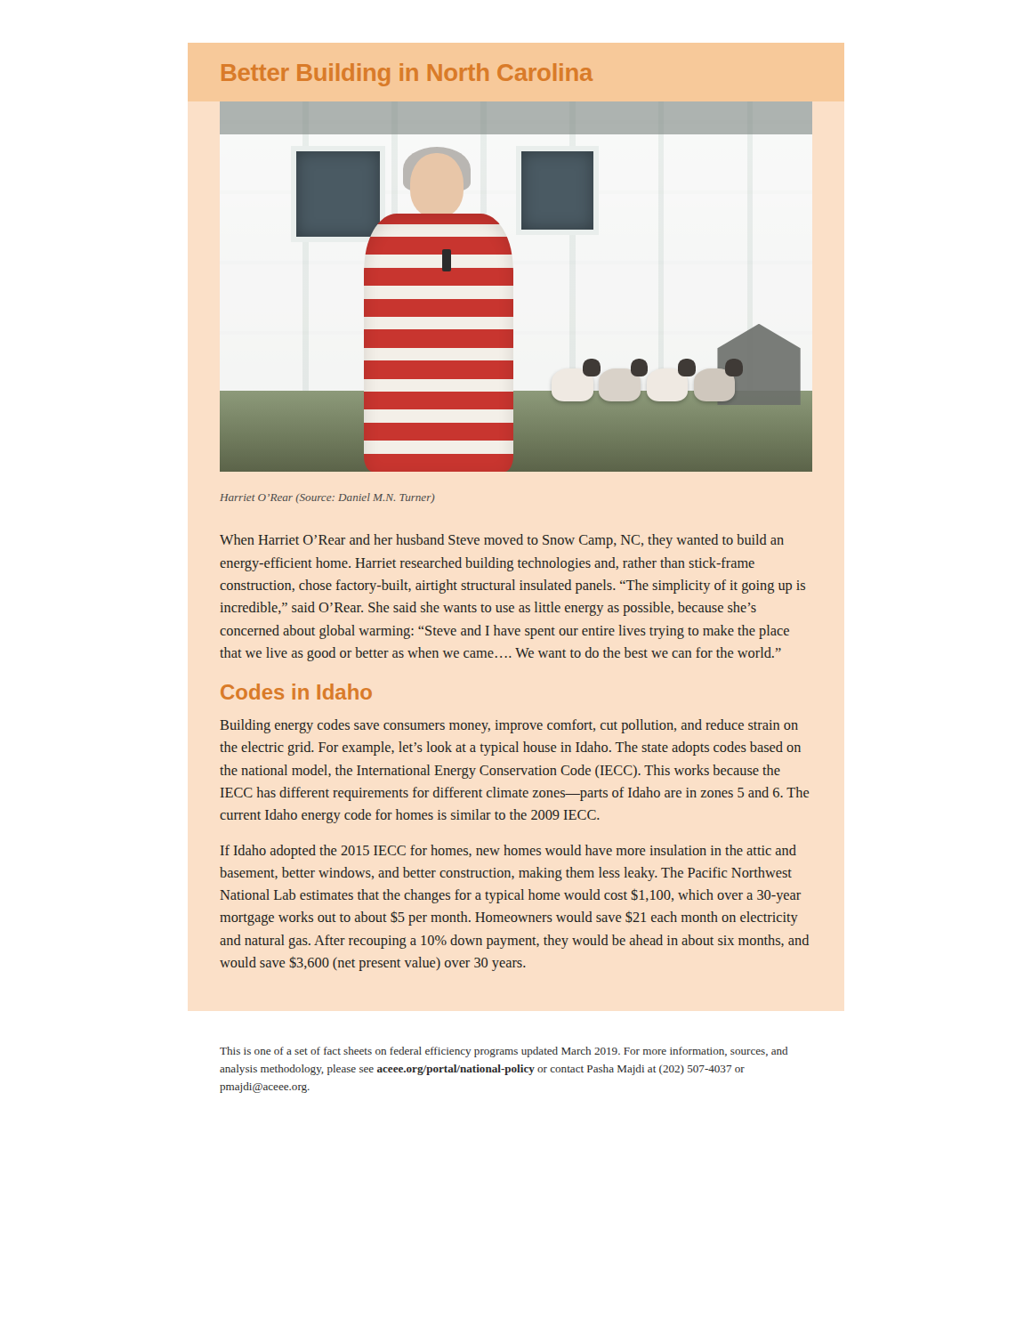Better Building in North Carolina
Harriet O’Rear (Source: Daniel M.N. Turner)
When Harriet O’Rear and her husband Steve moved to Snow Camp, NC, they wanted to build an energy-efficient home. Harriet researched building technologies and, rather than stick-frame construction, chose factory-built, airtight structural insulated panels. “The simplicity of it going up is incredible,” said O’Rear. She said she wants to use as little energy as possible, because she’s concerned about global warming: “Steve and I have spent our entire lives trying to make the place that we live as good or better as when we came…. We want to do the best we can for the world.”
Codes in Idaho
Building energy codes save consumers money, improve comfort, cut pollution, and reduce strain on the electric grid. For example, let’s look at a typical house in Idaho. The state adopts codes based on the national model, the International Energy Conservation Code (IECC). This works because the IECC has different requirements for different climate zones—parts of Idaho are in zones 5 and 6. The current Idaho energy code for homes is similar to the 2009 IECC.
If Idaho adopted the 2015 IECC for homes, new homes would have more insulation in the attic and basement, better windows, and better construction, making them less leaky. The Pacific Northwest National Lab estimates that the changes for a typical home would cost $1,100, which over a 30-year mortgage works out to about $5 per month. Homeowners would save $21 each month on electricity and natural gas. After recouping a 10% down payment, they would be ahead in about six months, and would save $3,600 (net present value) over 30 years.
This is one of a set of fact sheets on federal efficiency programs updated March 2019. For more information, sources, and analysis methodology, please see aceee.org/portal/national-policy or contact Pasha Majdi at (202) 507-4037 or pmajdi@aceee.org.